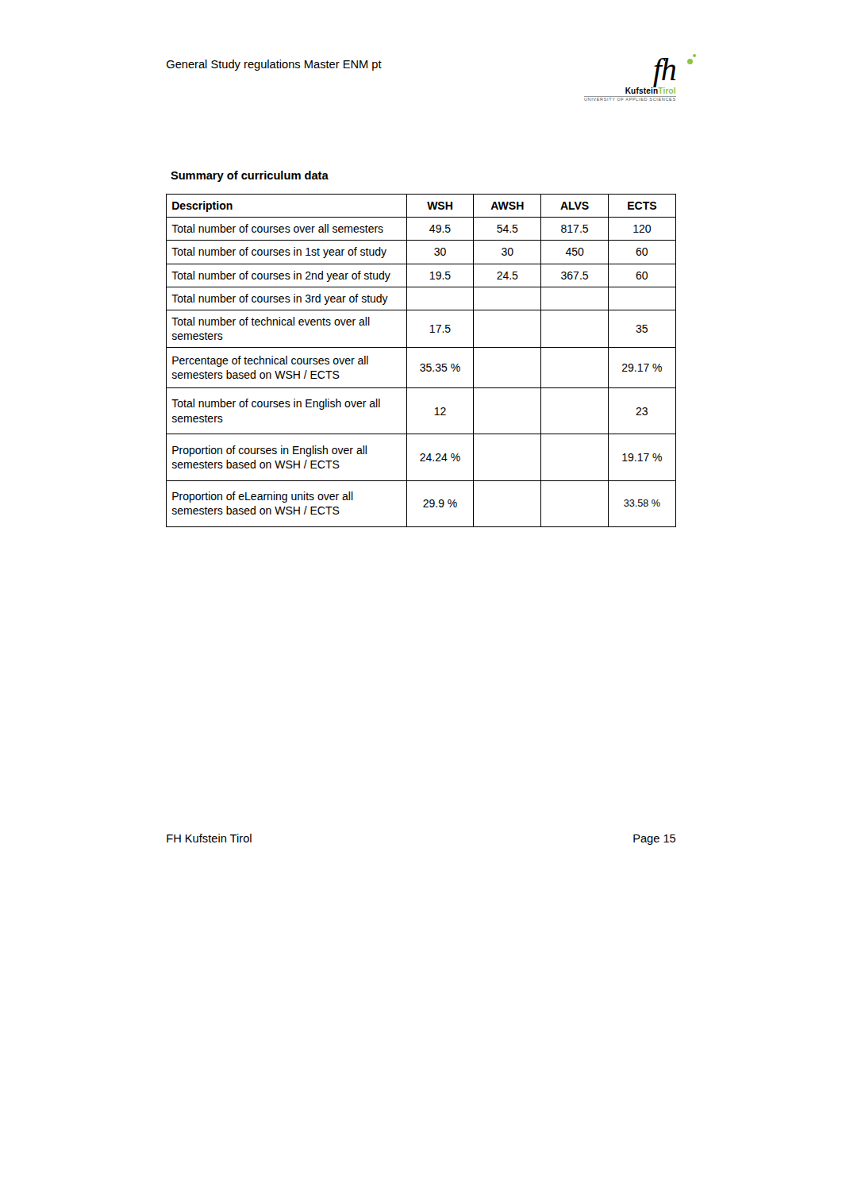General Study regulations Master ENM pt
fh
Kufstein Tirol
UNIVERSITY OF APPLIED SCIENCES
Summary of curriculum data
| Description | WSH | AWSH | ALVS | ECTS |
| --- | --- | --- | --- | --- |
| Total number of courses over all semesters | 49.5 | 54.5 | 817.5 | 120 |
| Total number of courses in 1st year of study | 30 | 30 | 450 | 60 |
| Total number of courses in 2nd year of study | 19.5 | 24.5 | 367.5 | 60 |
| Total number of courses in 3rd year of study | | | | |
| Total number of technical events over all semesters | 17.5 | | | 35 |
| Percentage of technical courses over all semesters based on WSH / ECTS | 35.35 % | | | 29.17 % |
| Total number of courses in English over all semesters | 12 | | | 23 |
| Proportion of courses in English over all semesters based on WSH / ECTS | 24.24 % | | | 19.17 % |
| Proportion of eLearning units over all semesters based on WSH / ECTS | 29.9 % | | | 33.58 % |
FH Kufstein Tirol
Page 15